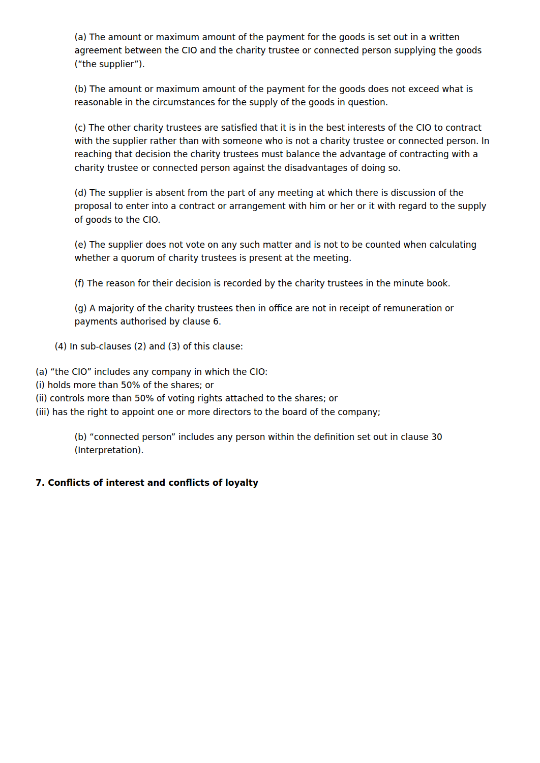(a) The amount or maximum amount of the payment for the goods is set out in a written agreement between the CIO and the charity trustee or connected person supplying the goods (“the supplier”).
(b) The amount or maximum amount of the payment for the goods does not exceed what is reasonable in the circumstances for the supply of the goods in question.
(c) The other charity trustees are satisfied that it is in the best interests of the CIO to contract with the supplier rather than with someone who is not a charity trustee or connected person. In reaching that decision the charity trustees must balance the advantage of contracting with a charity trustee or connected person against the disadvantages of doing so.
(d) The supplier is absent from the part of any meeting at which there is discussion of the proposal to enter into a contract or arrangement with him or her or it with regard to the supply of goods to the CIO.
(e) The supplier does not vote on any such matter and is not to be counted when calculating whether a quorum of charity trustees is present at the meeting.
(f) The reason for their decision is recorded by the charity trustees in the minute book.
(g) A majority of the charity trustees then in office are not in receipt of remuneration or payments authorised by clause 6.
(4) In sub-clauses (2) and (3) of this clause:
(a) “the CIO” includes any company in which the CIO:
(i) holds more than 50% of the shares; or
(ii) controls more than 50% of voting rights attached to the shares; or
(iii) has the right to appoint one or more directors to the board of the company;
(b) “connected person” includes any person within the definition set out in clause 30 (Interpretation).
7. Conflicts of interest and conflicts of loyalty